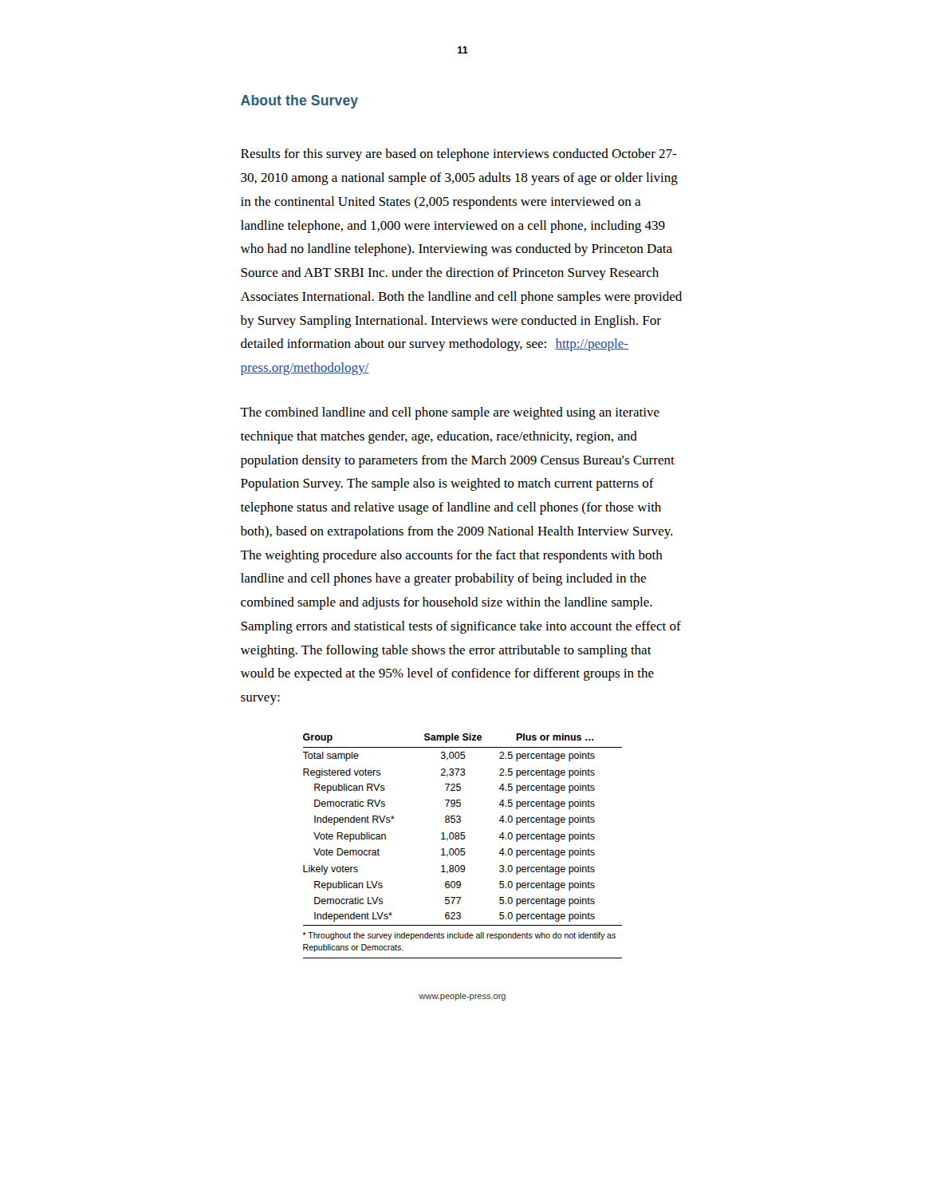11
About the Survey
Results for this survey are based on telephone interviews conducted October 27-30, 2010 among a national sample of 3,005 adults 18 years of age or older living in the continental United States (2,005 respondents were interviewed on a landline telephone, and 1,000 were interviewed on a cell phone, including 439 who had no landline telephone). Interviewing was conducted by Princeton Data Source and ABT SRBI Inc. under the direction of Princeton Survey Research Associates International. Both the landline and cell phone samples were provided by Survey Sampling International. Interviews were conducted in English. For detailed information about our survey methodology, see: http://people-press.org/methodology/
The combined landline and cell phone sample are weighted using an iterative technique that matches gender, age, education, race/ethnicity, region, and population density to parameters from the March 2009 Census Bureau's Current Population Survey. The sample also is weighted to match current patterns of telephone status and relative usage of landline and cell phones (for those with both), based on extrapolations from the 2009 National Health Interview Survey. The weighting procedure also accounts for the fact that respondents with both landline and cell phones have a greater probability of being included in the combined sample and adjusts for household size within the landline sample. Sampling errors and statistical tests of significance take into account the effect of weighting. The following table shows the error attributable to sampling that would be expected at the 95% level of confidence for different groups in the survey:
| Group | Sample Size | Plus or minus … |
| --- | --- | --- |
| Total sample | 3,005 | 2.5 percentage points |
| Registered voters | 2,373 | 2.5 percentage points |
| Republican RVs | 725 | 4.5 percentage points |
| Democratic RVs | 795 | 4.5 percentage points |
| Independent RVs* | 853 | 4.0 percentage points |
| Vote Republican | 1,085 | 4.0 percentage points |
| Vote Democrat | 1,005 | 4.0 percentage points |
| Likely voters | 1,809 | 3.0 percentage points |
| Republican LVs | 609 | 5.0 percentage points |
| Democratic LVs | 577 | 5.0 percentage points |
| Independent LVs* | 623 | 5.0 percentage points |
| * Throughout the survey independents include all respondents who do not identify as Republicans or Democrats. |
www.people-press.org